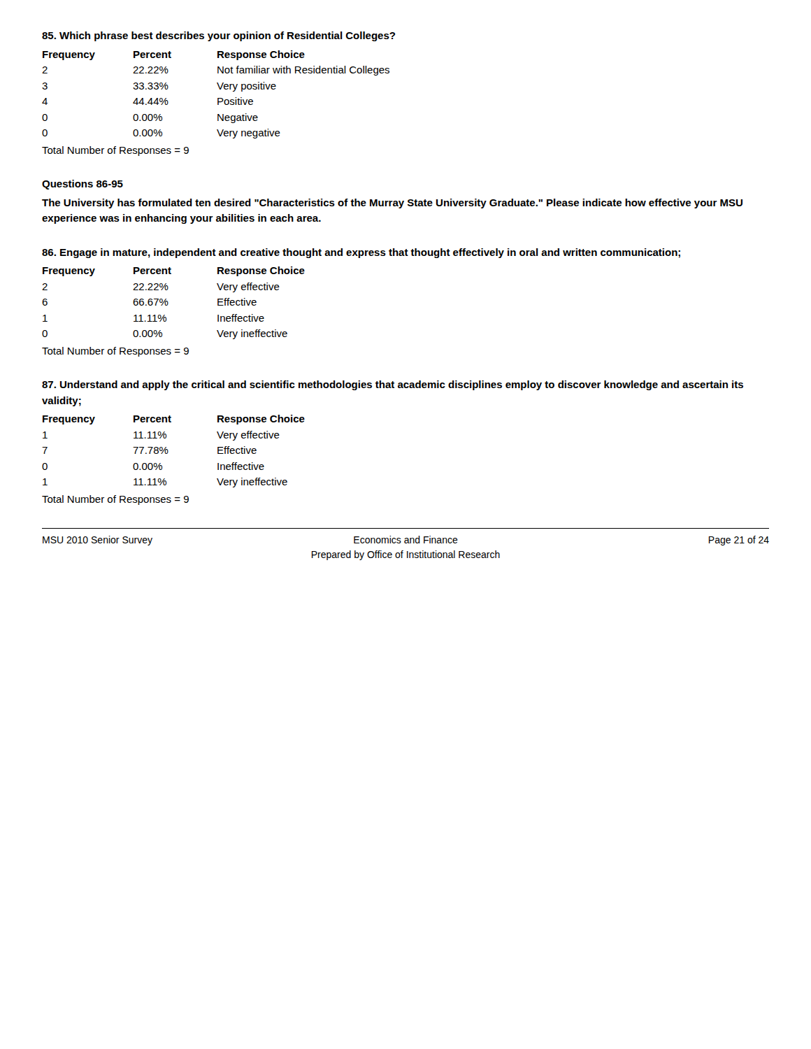85. Which phrase best describes your opinion of Residential Colleges?
| Frequency | Percent | Response Choice |
| 2 | 22.22% | Not familiar with Residential Colleges |
| 3 | 33.33% | Very positive |
| 4 | 44.44% | Positive |
| 0 | 0.00% | Negative |
| 0 | 0.00% | Very negative |
Total Number of Responses = 9
Questions 86-95
The University has formulated ten desired "Characteristics of the Murray State University Graduate." Please indicate how effective your MSU experience was in enhancing your abilities in each area.
86. Engage in mature, independent and creative thought and express that thought effectively in oral and written communication;
| Frequency | Percent | Response Choice |
| 2 | 22.22% | Very effective |
| 6 | 66.67% | Effective |
| 1 | 11.11% | Ineffective |
| 0 | 0.00% | Very ineffective |
Total Number of Responses = 9
87. Understand and apply the critical and scientific methodologies that academic disciplines employ to discover knowledge and ascertain its validity;
| Frequency | Percent | Response Choice |
| 1 | 11.11% | Very effective |
| 7 | 77.78% | Effective |
| 0 | 0.00% | Ineffective |
| 1 | 11.11% | Very ineffective |
Total Number of Responses = 9
MSU 2010 Senior Survey
Economics and Finance
Page 21 of 24
Prepared by Office of Institutional Research